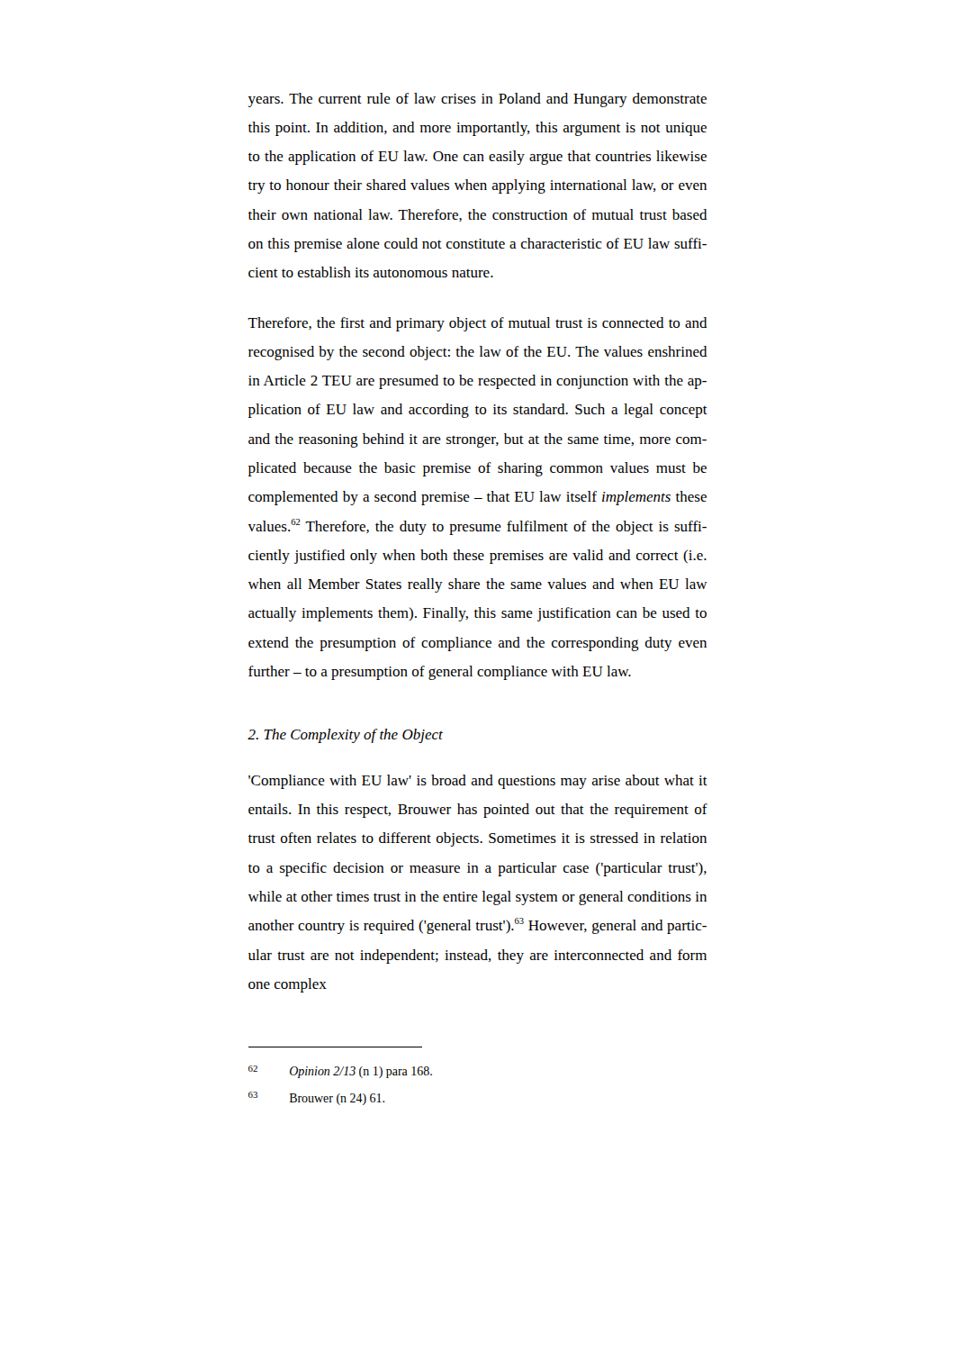years. The current rule of law crises in Poland and Hungary demonstrate this point. In addition, and more importantly, this argument is not unique to the application of EU law. One can easily argue that countries likewise try to honour their shared values when applying international law, or even their own national law. Therefore, the construction of mutual trust based on this premise alone could not constitute a characteristic of EU law sufficient to establish its autonomous nature.
Therefore, the first and primary object of mutual trust is connected to and recognised by the second object: the law of the EU. The values enshrined in Article 2 TEU are presumed to be respected in conjunction with the application of EU law and according to its standard. Such a legal concept and the reasoning behind it are stronger, but at the same time, more complicated because the basic premise of sharing common values must be complemented by a second premise – that EU law itself implements these values.62 Therefore, the duty to presume fulfilment of the object is sufficiently justified only when both these premises are valid and correct (i.e. when all Member States really share the same values and when EU law actually implements them). Finally, this same justification can be used to extend the presumption of compliance and the corresponding duty even further – to a presumption of general compliance with EU law.
2. The Complexity of the Object
'Compliance with EU law' is broad and questions may arise about what it entails. In this respect, Brouwer has pointed out that the requirement of trust often relates to different objects. Sometimes it is stressed in relation to a specific decision or measure in a particular case ('particular trust'), while at other times trust in the entire legal system or general conditions in another country is required ('general trust').63 However, general and particular trust are not independent; instead, they are interconnected and form one complex
62 Opinion 2/13 (n 1) para 168.
63 Brouwer (n 24) 61.